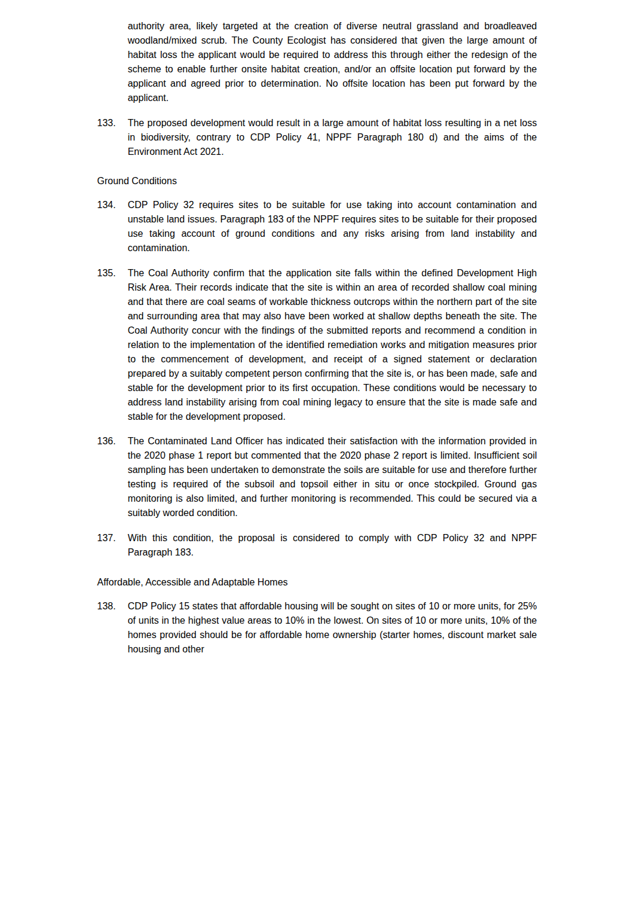authority area, likely targeted at the creation of diverse neutral grassland and broadleaved woodland/mixed scrub. The County Ecologist has considered that given the large amount of habitat loss the applicant would be required to address this through either the redesign of the scheme to enable further onsite habitat creation, and/or an offsite location put forward by the applicant and agreed prior to determination. No offsite location has been put forward by the applicant.
133. The proposed development would result in a large amount of habitat loss resulting in a net loss in biodiversity, contrary to CDP Policy 41, NPPF Paragraph 180 d) and the aims of the Environment Act 2021.
Ground Conditions
134. CDP Policy 32 requires sites to be suitable for use taking into account contamination and unstable land issues. Paragraph 183 of the NPPF requires sites to be suitable for their proposed use taking account of ground conditions and any risks arising from land instability and contamination.
135. The Coal Authority confirm that the application site falls within the defined Development High Risk Area. Their records indicate that the site is within an area of recorded shallow coal mining and that there are coal seams of workable thickness outcrops within the northern part of the site and surrounding area that may also have been worked at shallow depths beneath the site. The Coal Authority concur with the findings of the submitted reports and recommend a condition in relation to the implementation of the identified remediation works and mitigation measures prior to the commencement of development, and receipt of a signed statement or declaration prepared by a suitably competent person confirming that the site is, or has been made, safe and stable for the development prior to its first occupation. These conditions would be necessary to address land instability arising from coal mining legacy to ensure that the site is made safe and stable for the development proposed.
136. The Contaminated Land Officer has indicated their satisfaction with the information provided in the 2020 phase 1 report but commented that the 2020 phase 2 report is limited. Insufficient soil sampling has been undertaken to demonstrate the soils are suitable for use and therefore further testing is required of the subsoil and topsoil either in situ or once stockpiled. Ground gas monitoring is also limited, and further monitoring is recommended. This could be secured via a suitably worded condition.
137. With this condition, the proposal is considered to comply with CDP Policy 32 and NPPF Paragraph 183.
Affordable, Accessible and Adaptable Homes
138. CDP Policy 15 states that affordable housing will be sought on sites of 10 or more units, for 25% of units in the highest value areas to 10% in the lowest. On sites of 10 or more units, 10% of the homes provided should be for affordable home ownership (starter homes, discount market sale housing and other